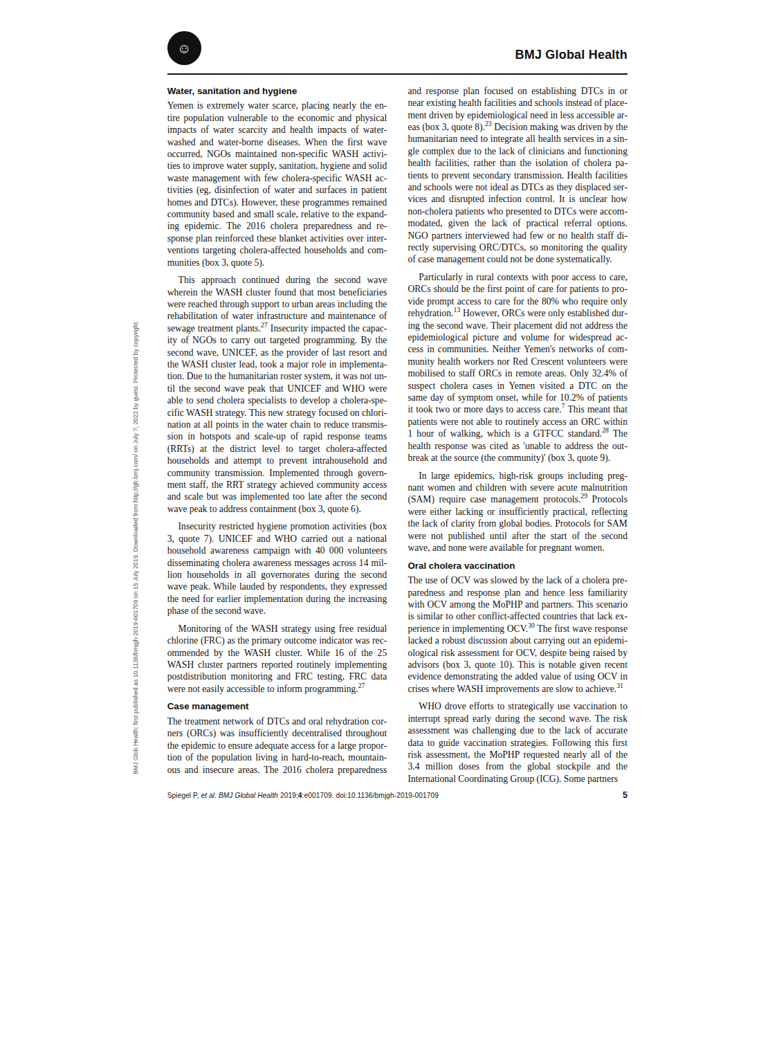BMJ Glob Health: first published as 10.1136/bmjgh-2019-001709 on 15 July 2019. Downloaded from http://gh.bmj.com/ on July 7, 2022 by guest. Protected by copyright.
☺
BMJ Global Health
Water, sanitation and hygiene
Yemen is extremely water scarce, placing nearly the entire population vulnerable to the economic and physical impacts of water scarcity and health impacts of water-washed and water-borne diseases. When the first wave occurred, NGOs maintained non-specific WASH activities to improve water supply, sanitation, hygiene and solid waste management with few cholera-specific WASH activities (eg, disinfection of water and surfaces in patient homes and DTCs). However, these programmes remained community based and small scale, relative to the expanding epidemic. The 2016 cholera preparedness and response plan reinforced these blanket activities over interventions targeting cholera-affected households and communities (box 3, quote 5).
This approach continued during the second wave wherein the WASH cluster found that most beneficiaries were reached through support to urban areas including the rehabilitation of water infrastructure and maintenance of sewage treatment plants.27 Insecurity impacted the capacity of NGOs to carry out targeted programming. By the second wave, UNICEF, as the provider of last resort and the WASH cluster lead, took a major role in implementation. Due to the humanitarian roster system, it was not until the second wave peak that UNICEF and WHO were able to send cholera specialists to develop a cholera-specific WASH strategy. This new strategy focused on chlorination at all points in the water chain to reduce transmission in hotspots and scale-up of rapid response teams (RRTs) at the district level to target cholera-affected households and attempt to prevent intrahousehold and community transmission. Implemented through government staff, the RRT strategy achieved community access and scale but was implemented too late after the second wave peak to address containment (box 3, quote 6).
Insecurity restricted hygiene promotion activities (box 3, quote 7). UNICEF and WHO carried out a national household awareness campaign with 40 000 volunteers disseminating cholera awareness messages across 14 million households in all governorates during the second wave peak. While lauded by respondents, they expressed the need for earlier implementation during the increasing phase of the second wave.
Monitoring of the WASH strategy using free residual chlorine (FRC) as the primary outcome indicator was recommended by the WASH cluster. While 16 of the 25 WASH cluster partners reported routinely implementing postdistribution monitoring and FRC testing, FRC data were not easily accessible to inform programming.27
Case management
The treatment network of DTCs and oral rehydration corners (ORCs) was insufficiently decentralised throughout the epidemic to ensure adequate access for a large proportion of the population living in hard-to-reach, mountainous and insecure areas. The 2016 cholera preparedness and response plan focused on establishing DTCs in or near existing health facilities and schools instead of placement driven by epidemiological need in less accessible areas (box 3, quote 8).23 Decision making was driven by the humanitarian need to integrate all health services in a single complex due to the lack of clinicians and functioning health facilities, rather than the isolation of cholera patients to prevent secondary transmission. Health facilities and schools were not ideal as DTCs as they displaced services and disrupted infection control. It is unclear how non-cholera patients who presented to DTCs were accommodated, given the lack of practical referral options. NGO partners interviewed had few or no health staff directly supervising ORC/DTCs, so monitoring the quality of case management could not be done systematically.
Particularly in rural contexts with poor access to care, ORCs should be the first point of care for patients to provide prompt access to care for the 80% who require only rehydration.13 However, ORCs were only established during the second wave. Their placement did not address the epidemiological picture and volume for widespread access in communities. Neither Yemen's networks of community health workers nor Red Crescent volunteers were mobilised to staff ORCs in remote areas. Only 32.4% of suspect cholera cases in Yemen visited a DTC on the same day of symptom onset, while for 10.2% of patients it took two or more days to access care.7 This meant that patients were not able to routinely access an ORC within 1 hour of walking, which is a GTFCC standard.28 The health response was cited as 'unable to address the outbreak at the source (the community)' (box 3, quote 9).
In large epidemics, high-risk groups including pregnant women and children with severe acute malnutrition (SAM) require case management protocols.29 Protocols were either lacking or insufficiently practical, reflecting the lack of clarity from global bodies. Protocols for SAM were not published until after the start of the second wave, and none were available for pregnant women.
Oral cholera vaccination
The use of OCV was slowed by the lack of a cholera preparedness and response plan and hence less familiarity with OCV among the MoPHP and partners. This scenario is similar to other conflict-affected countries that lack experience in implementing OCV.30 The first wave response lacked a robust discussion about carrying out an epidemiological risk assessment for OCV, despite being raised by advisors (box 3, quote 10). This is notable given recent evidence demonstrating the added value of using OCV in crises where WASH improvements are slow to achieve.31
WHO drove efforts to strategically use vaccination to interrupt spread early during the second wave. The risk assessment was challenging due to the lack of accurate data to guide vaccination strategies. Following this first risk assessment, the MoPHP requested nearly all of the 3.4 million doses from the global stockpile and the International Coordinating Group (ICG). Some partners
Spiegel P, et al. BMJ Global Health 2019;4:e001709. doi:10.1136/bmjgh-2019-001709
5